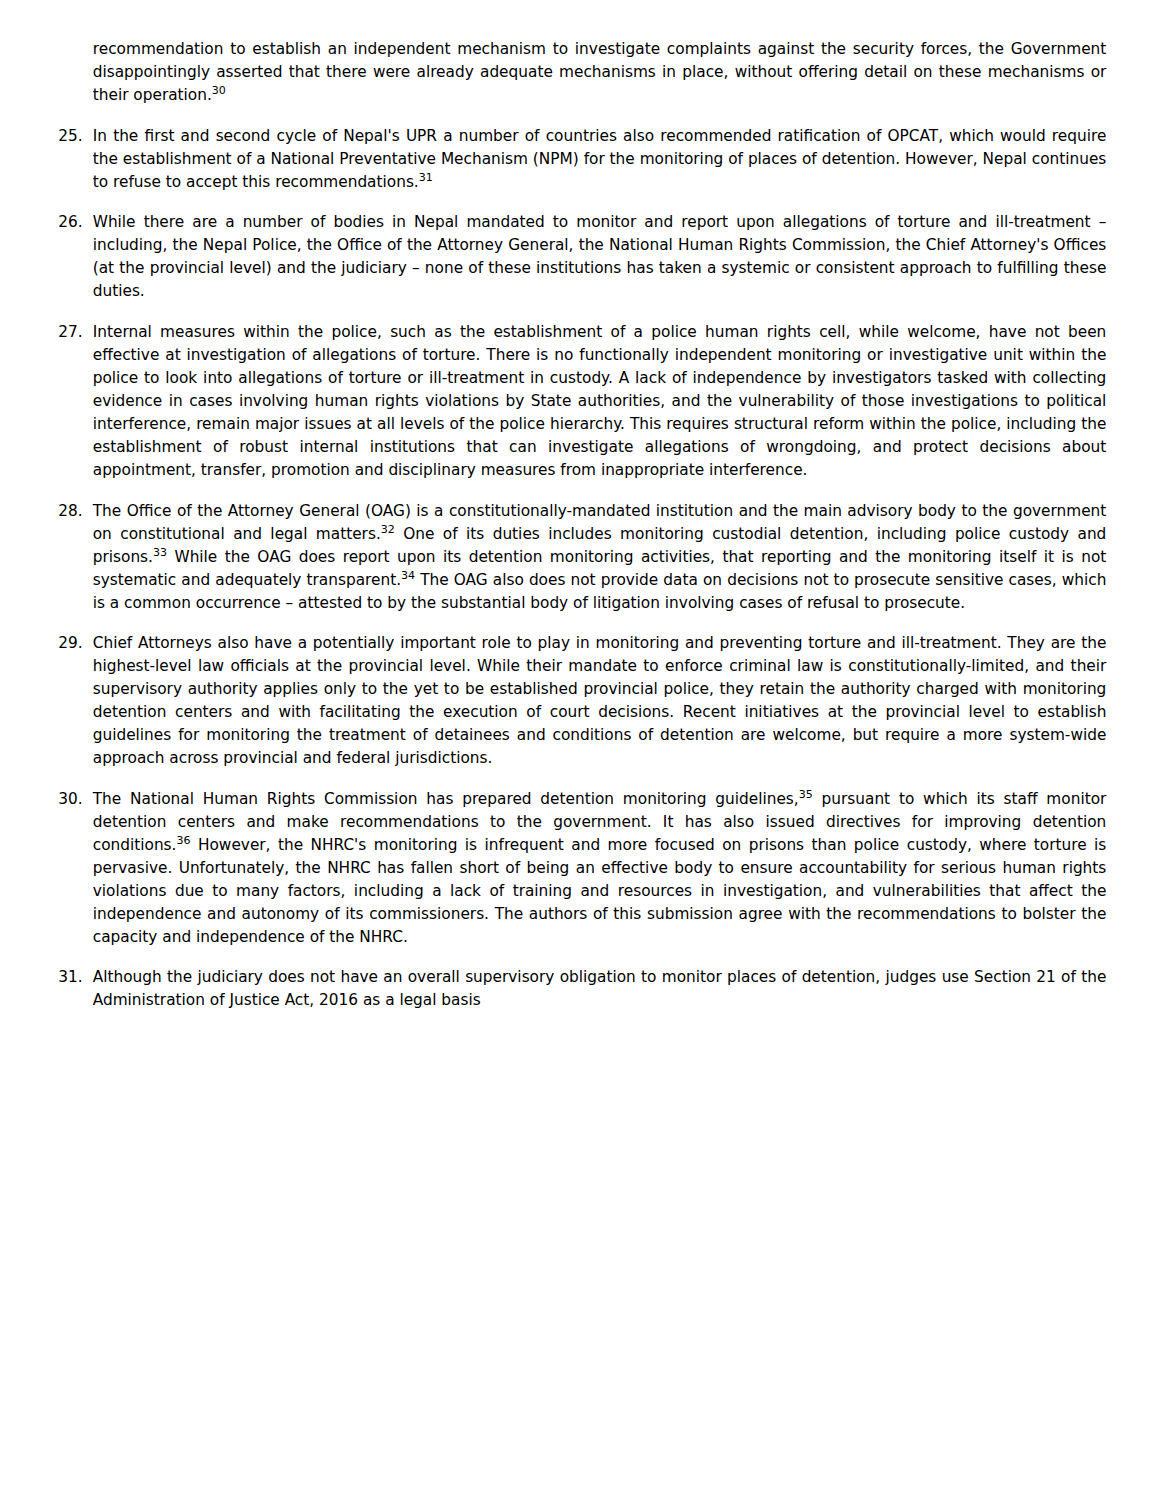recommendation to establish an independent mechanism to investigate complaints against the security forces, the Government disappointingly asserted that there were already adequate mechanisms in place, without offering detail on these mechanisms or their operation.30
In the first and second cycle of Nepal's UPR a number of countries also recommended ratification of OPCAT, which would require the establishment of a National Preventative Mechanism (NPM) for the monitoring of places of detention. However, Nepal continues to refuse to accept this recommendations.31
While there are a number of bodies in Nepal mandated to monitor and report upon allegations of torture and ill-treatment – including, the Nepal Police, the Office of the Attorney General, the National Human Rights Commission, the Chief Attorney's Offices (at the provincial level) and the judiciary – none of these institutions has taken a systemic or consistent approach to fulfilling these duties.
Internal measures within the police, such as the establishment of a police human rights cell, while welcome, have not been effective at investigation of allegations of torture. There is no functionally independent monitoring or investigative unit within the police to look into allegations of torture or ill-treatment in custody. A lack of independence by investigators tasked with collecting evidence in cases involving human rights violations by State authorities, and the vulnerability of those investigations to political interference, remain major issues at all levels of the police hierarchy. This requires structural reform within the police, including the establishment of robust internal institutions that can investigate allegations of wrongdoing, and protect decisions about appointment, transfer, promotion and disciplinary measures from inappropriate interference.
The Office of the Attorney General (OAG) is a constitutionally-mandated institution and the main advisory body to the government on constitutional and legal matters.32 One of its duties includes monitoring custodial detention, including police custody and prisons.33 While the OAG does report upon its detention monitoring activities, that reporting and the monitoring itself it is not systematic and adequately transparent.34 The OAG also does not provide data on decisions not to prosecute sensitive cases, which is a common occurrence – attested to by the substantial body of litigation involving cases of refusal to prosecute.
Chief Attorneys also have a potentially important role to play in monitoring and preventing torture and ill-treatment. They are the highest-level law officials at the provincial level. While their mandate to enforce criminal law is constitutionally-limited, and their supervisory authority applies only to the yet to be established provincial police, they retain the authority charged with monitoring detention centers and with facilitating the execution of court decisions. Recent initiatives at the provincial level to establish guidelines for monitoring the treatment of detainees and conditions of detention are welcome, but require a more system-wide approach across provincial and federal jurisdictions.
The National Human Rights Commission has prepared detention monitoring guidelines,35 pursuant to which its staff monitor detention centers and make recommendations to the government. It has also issued directives for improving detention conditions.36 However, the NHRC's monitoring is infrequent and more focused on prisons than police custody, where torture is pervasive. Unfortunately, the NHRC has fallen short of being an effective body to ensure accountability for serious human rights violations due to many factors, including a lack of training and resources in investigation, and vulnerabilities that affect the independence and autonomy of its commissioners. The authors of this submission agree with the recommendations to bolster the capacity and independence of the NHRC.
Although the judiciary does not have an overall supervisory obligation to monitor places of detention, judges use Section 21 of the Administration of Justice Act, 2016 as a legal basis